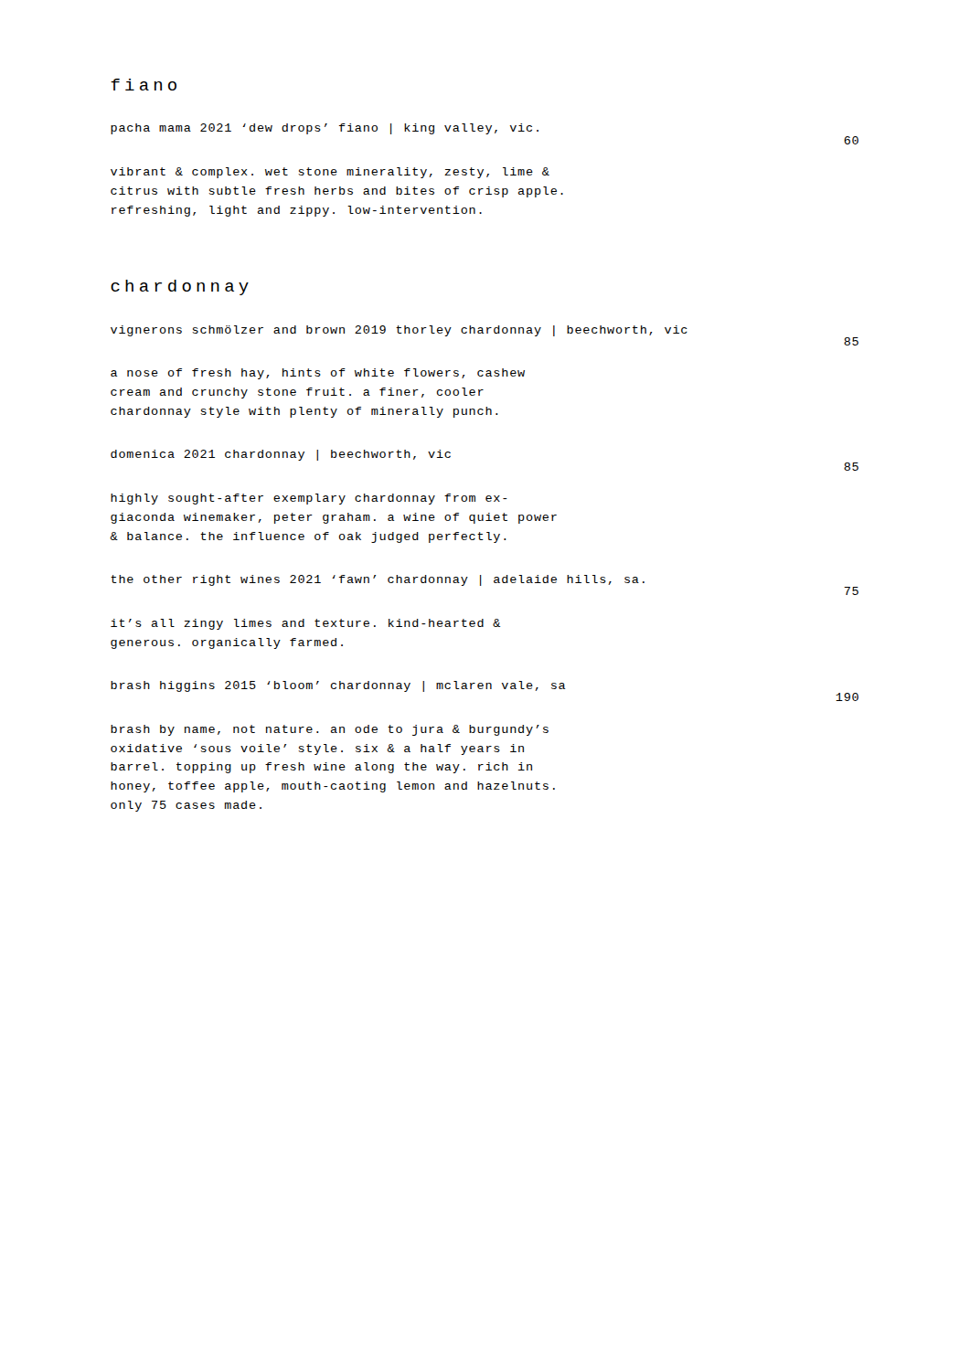fiano
pacha mama 2021 ‘dew drops’ fiano | king valley, vic.
60
vibrant & complex. wet stone minerality, zesty, lime & citrus with subtle fresh herbs and bites of crisp apple. refreshing, light and zippy. low-intervention.
chardonnay
vignerons schmölzer and brown 2019 thorley chardonnay | beechworth, vic
85
a nose of fresh hay, hints of white flowers, cashew cream and crunchy stone fruit. a finer, cooler chardonnay style with plenty of minerally punch.
domenica 2021 chardonnay | beechworth, vic
85
highly sought-after exemplary chardonnay from ex-giaconda winemaker, peter graham. a wine of quiet power & balance. the influence of oak judged perfectly.
the other right wines 2021 ‘fawn’ chardonnay | adelaide hills, sa.
75
it’s all zingy limes and texture. kind-hearted & generous. organically farmed.
brash higgins 2015 ‘bloom’ chardonnay | mclaren vale, sa
190
brash by name, not nature. an ode to jura & burgundy’s oxidative ‘sous voile’ style. six & a half years in barrel. topping up fresh wine along the way. rich in honey, toffee apple, mouth-caoting lemon and hazelnuts. only 75 cases made.